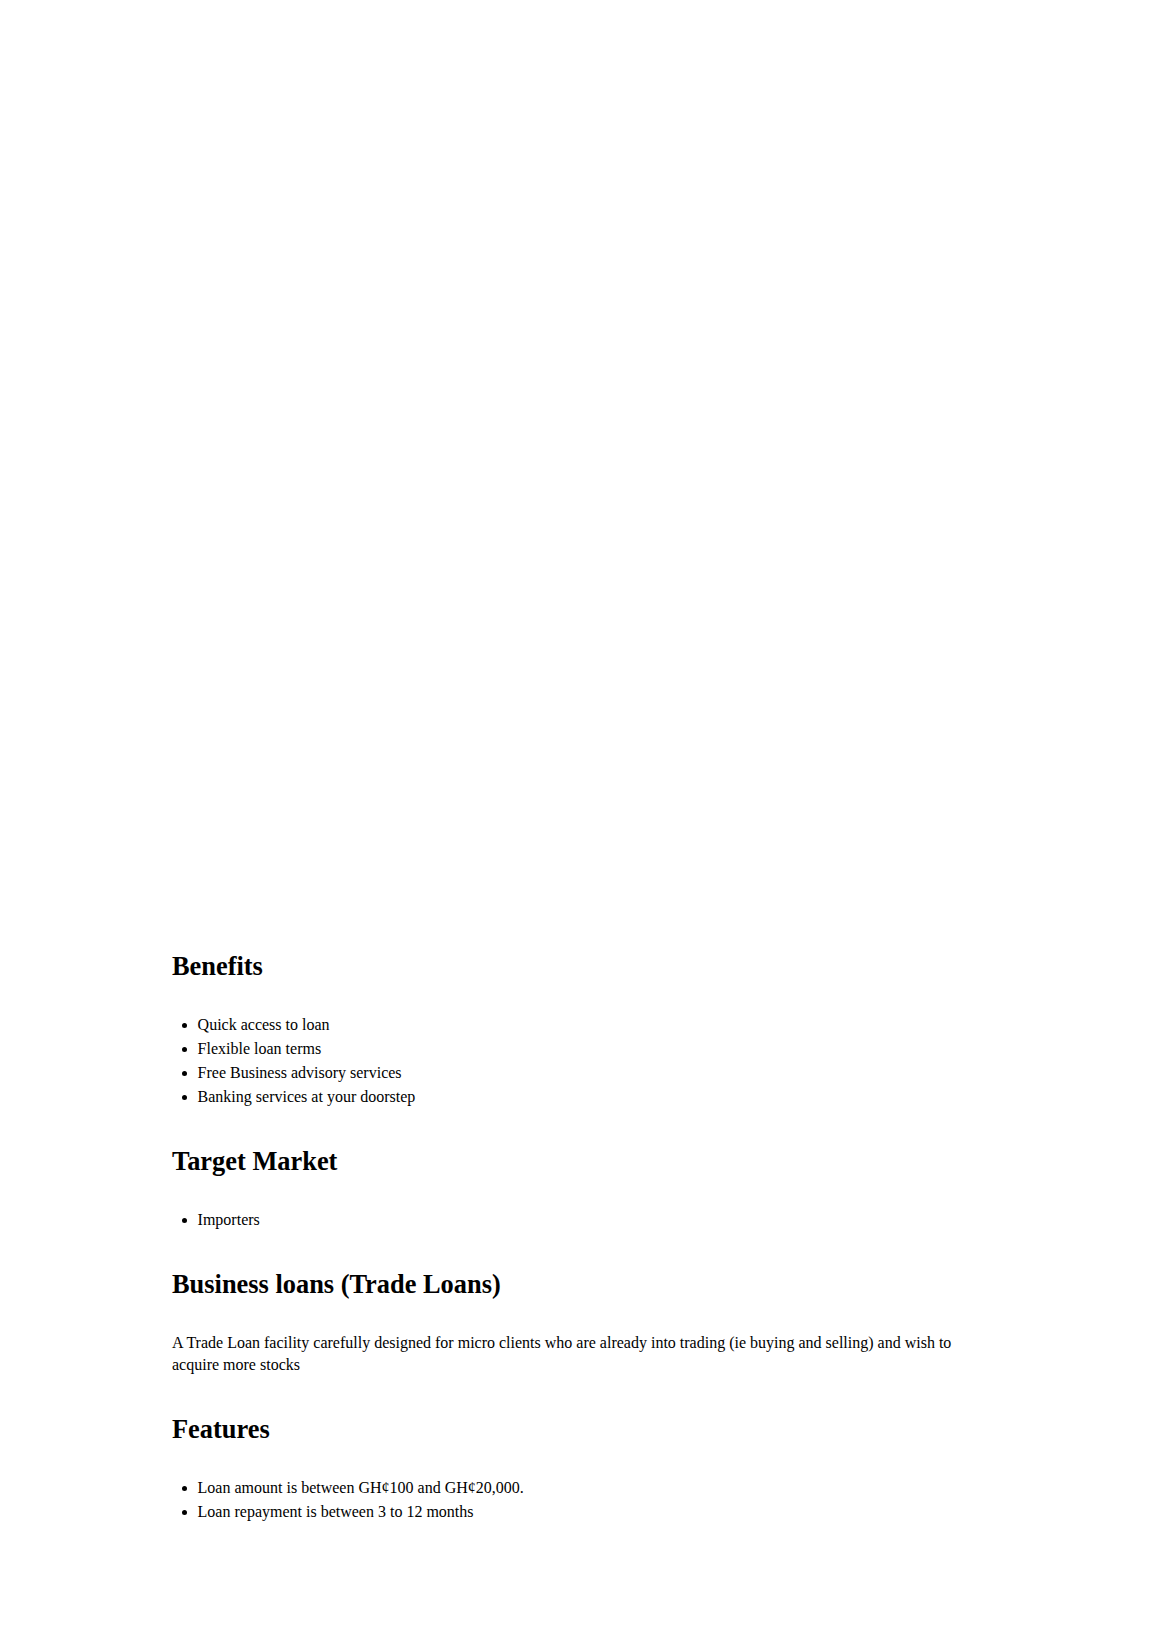Benefits
Quick access to loan
Flexible loan terms
Free Business advisory services
Banking services at your doorstep
Target Market
Importers
Business loans (Trade Loans)
A Trade Loan facility carefully designed for micro clients who are already into trading (ie buying and selling) and wish to acquire more stocks
Features
Loan amount is between GH¢100 and GH¢20,000.
Loan repayment is between 3 to 12 months